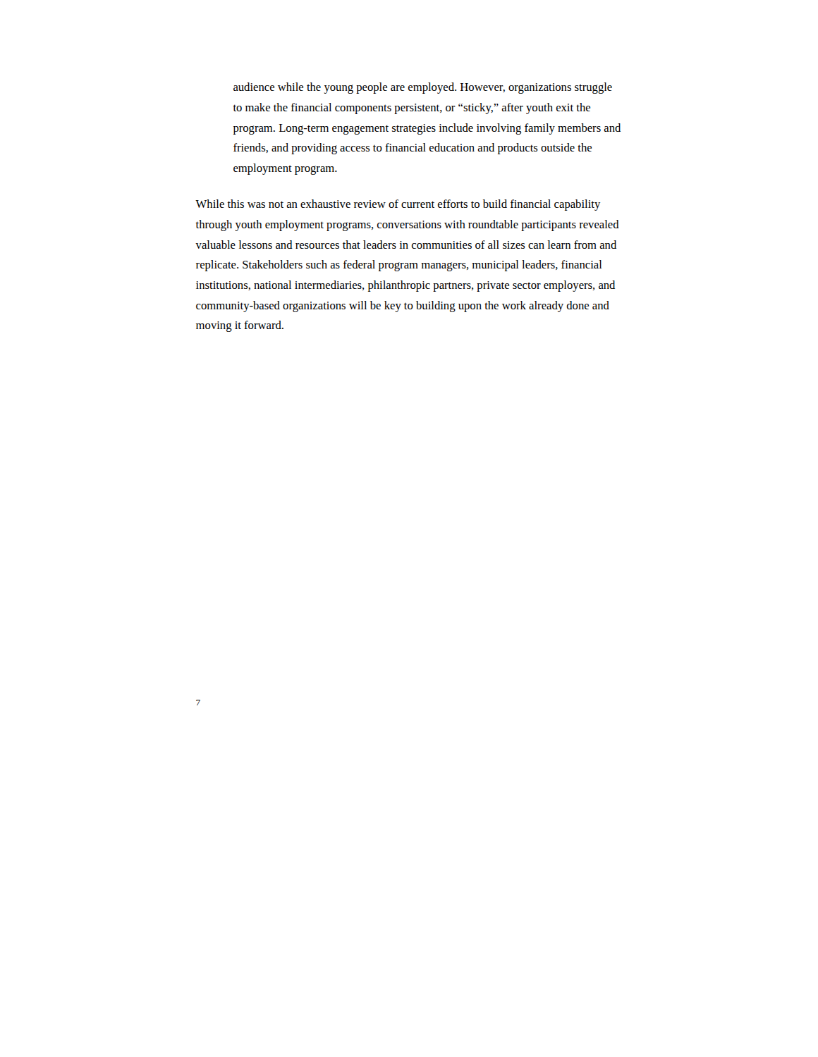audience while the young people are employed. However, organizations struggle to make the financial components persistent, or “sticky,” after youth exit the program. Long-term engagement strategies include involving family members and friends, and providing access to financial education and products outside the employment program.
While this was not an exhaustive review of current efforts to build financial capability through youth employment programs, conversations with roundtable participants revealed valuable lessons and resources that leaders in communities of all sizes can learn from and replicate. Stakeholders such as federal program managers, municipal leaders, financial institutions, national intermediaries, philanthropic partners, private sector employers, and community-based organizations will be key to building upon the work already done and moving it forward.
7